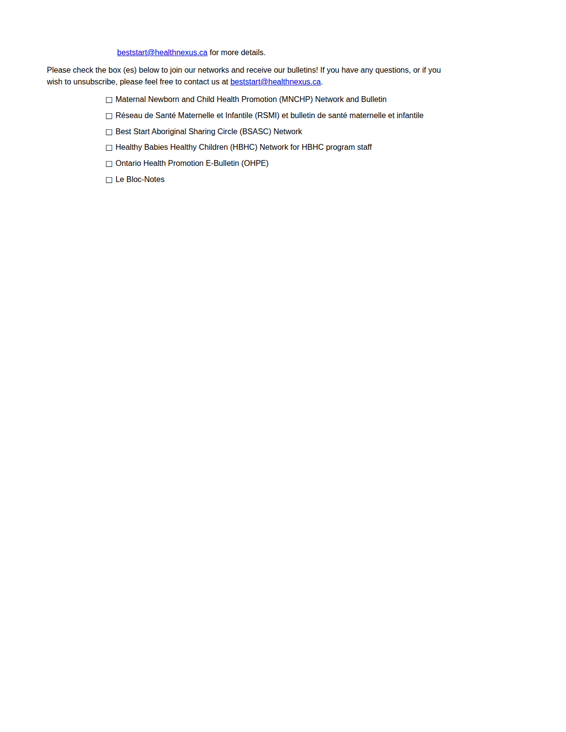beststart@healthnexus.ca for more details.
Please check the box (es) below to join our networks and receive our bulletins! If you have any questions, or if you wish to unsubscribe, please feel free to contact us at beststart@healthnexus.ca.
□Maternal Newborn and Child Health Promotion (MNCHP) Network and Bulletin
□Réseau de Santé Maternelle et Infantile (RSMI) et bulletin de santé maternelle et infantile
□Best Start Aboriginal Sharing Circle (BSASC) Network
□Healthy Babies Healthy Children (HBHC) Network for HBHC program staff
□Ontario Health Promotion E-Bulletin (OHPE)
□Le Bloc-Notes